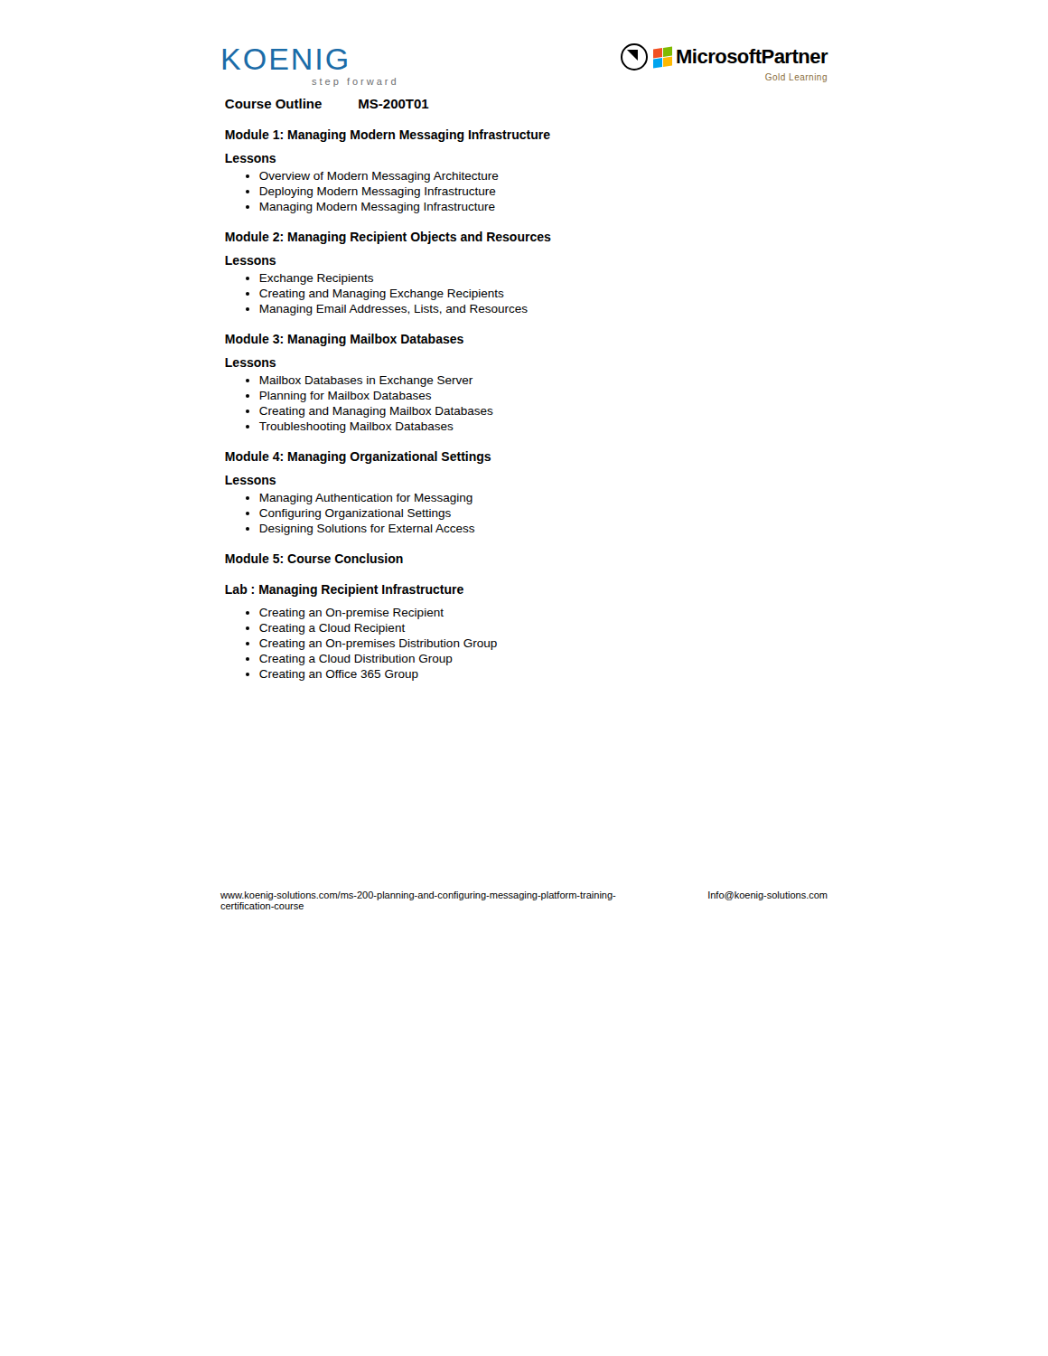KOENIG
step forward
MicrosoftPartner
Gold Learning
Course OutlineMS-200T01
Module 1: Managing Modern Messaging Infrastructure
Lessons
Overview of Modern Messaging Architecture
Deploying Modern Messaging Infrastructure
Managing Modern Messaging Infrastructure
Module 2: Managing Recipient Objects and Resources
Lessons
Exchange Recipients
Creating and Managing Exchange Recipients
Managing Email Addresses, Lists, and Resources
Module 3: Managing Mailbox Databases
Lessons
Mailbox Databases in Exchange Server
Planning for Mailbox Databases
Creating and Managing Mailbox Databases
Troubleshooting Mailbox Databases
Module 4: Managing Organizational Settings
Lessons
Managing Authentication for Messaging
Configuring Organizational Settings
Designing Solutions for External Access
Module 5: Course Conclusion
Lab : Managing Recipient Infrastructure
Creating an On-premise Recipient
Creating a Cloud Recipient
Creating an On-premises Distribution Group
Creating a Cloud Distribution Group
Creating an Office 365 Group
www.koenig-solutions.com/ms-200-planning-and-configuring-messaging-platform-training-certification-course
Info@koenig-solutions.com